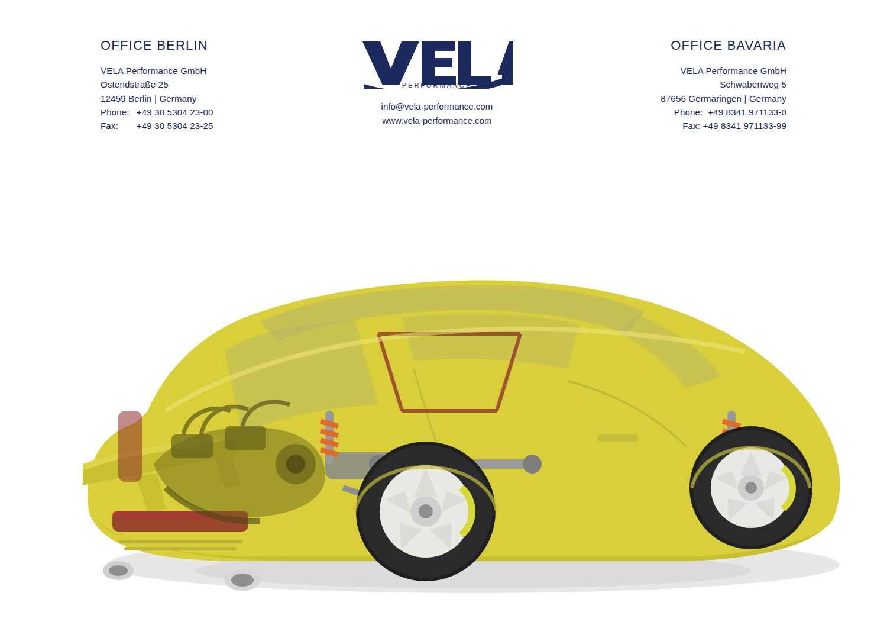OFFICE BERLIN
VELA Performance GmbH
Ostendstraße 25
12459 Berlin | Germany
Phone: +49 30 5304 23-00
Fax: +49 30 5304 23-25
PERFORMANCE
info@vela-performance.com
www.vela-performance.com
OFFICE BAVARIA
VELA Performance GmbH
Schwabenweg 5
87656 Germaringen | Germany
Phone: +49 8341 971133-0
Fax: +49 8341 971133-99
Yellow sports car cutaway illustration